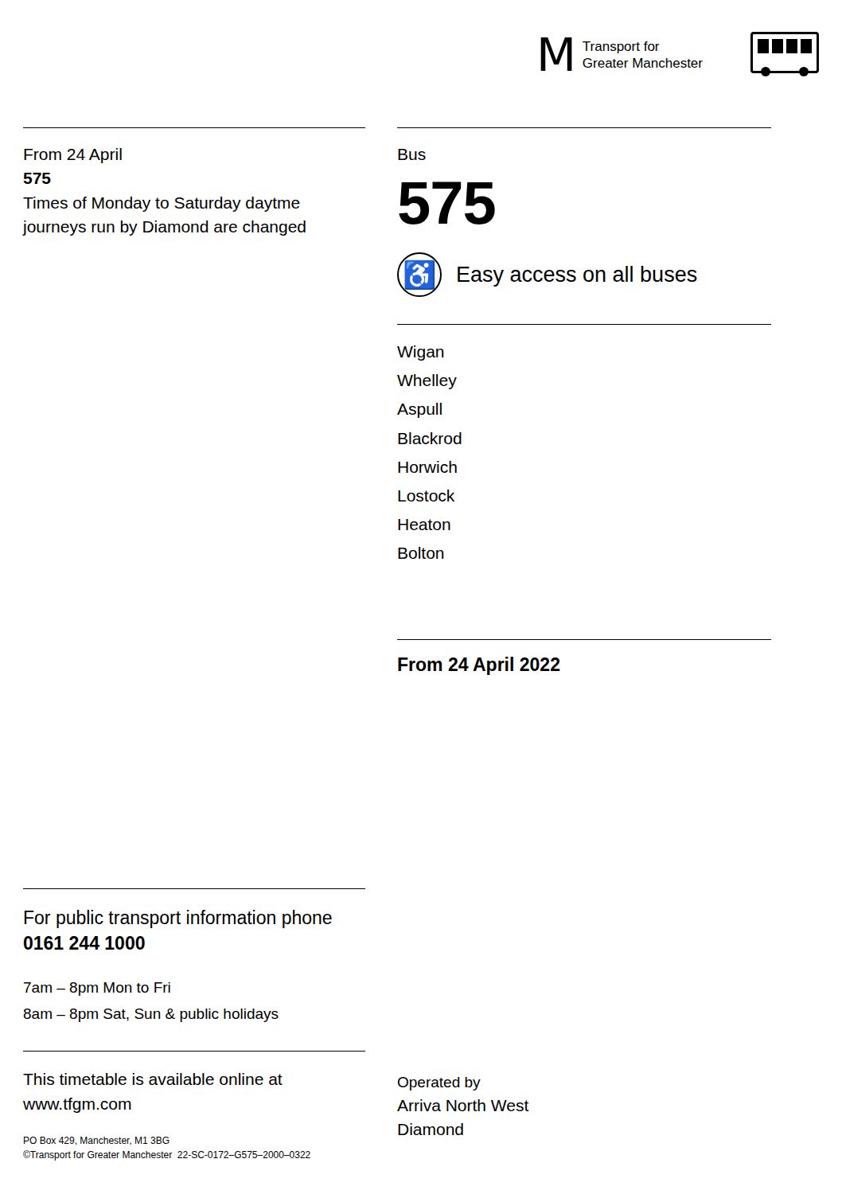Ⅿ
Transport for
Greater Manchester
From 24 April
575
Times of Monday to Saturday daytme journeys run by Diamond are changed
Bus
575
Easy access on all buses
Wigan
Whelley
Aspull
Blackrod
Horwich
Lostock
Heaton
Bolton
From 24 April 2022
For public transport information phone 0161 244 1000
7am – 8pm Mon to Fri
8am – 8pm Sat, Sun & public holidays
This timetable is available online at www.tfgm.com
PO Box 429, Manchester, M1 3BG
©Transport for Greater Manchester 22-SC-0172–G575–2000–0322
Operated by
Arriva North West
Diamond